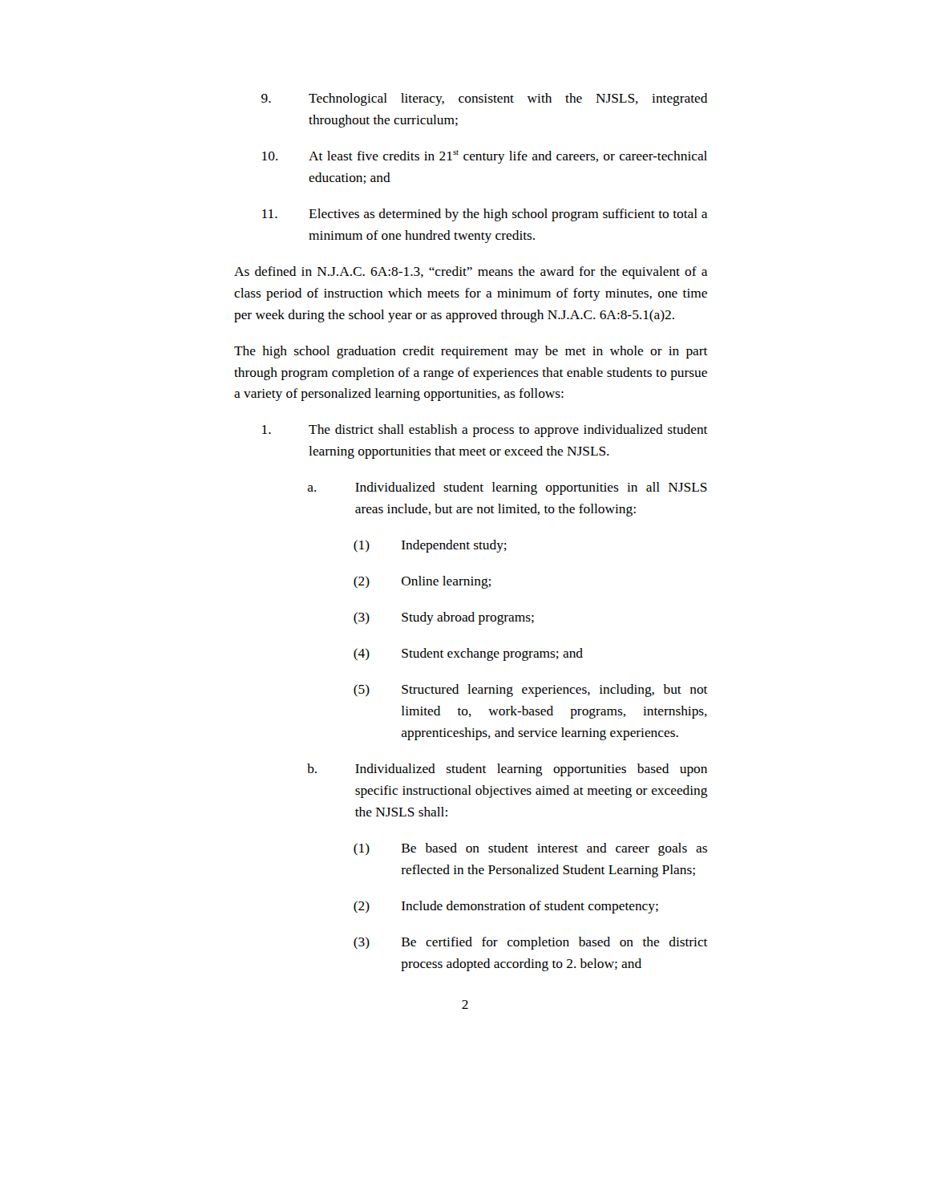9. Technological literacy, consistent with the NJSLS, integrated throughout the curriculum;
10. At least five credits in 21st century life and careers, or career-technical education; and
11. Electives as determined by the high school program sufficient to total a minimum of one hundred twenty credits.
As defined in N.J.A.C. 6A:8-1.3, “credit” means the award for the equivalent of a class period of instruction which meets for a minimum of forty minutes, one time per week during the school year or as approved through N.J.A.C. 6A:8-5.1(a)2.
The high school graduation credit requirement may be met in whole or in part through program completion of a range of experiences that enable students to pursue a variety of personalized learning opportunities, as follows:
1. The district shall establish a process to approve individualized student learning opportunities that meet or exceed the NJSLS.
a. Individualized student learning opportunities in all NJSLS areas include, but are not limited, to the following:
(1) Independent study;
(2) Online learning;
(3) Study abroad programs;
(4) Student exchange programs; and
(5) Structured learning experiences, including, but not limited to, work-based programs, internships, apprenticeships, and service learning experiences.
b. Individualized student learning opportunities based upon specific instructional objectives aimed at meeting or exceeding the NJSLS shall:
(1) Be based on student interest and career goals as reflected in the Personalized Student Learning Plans;
(2) Include demonstration of student competency;
(3) Be certified for completion based on the district process adopted according to 2. below; and
2